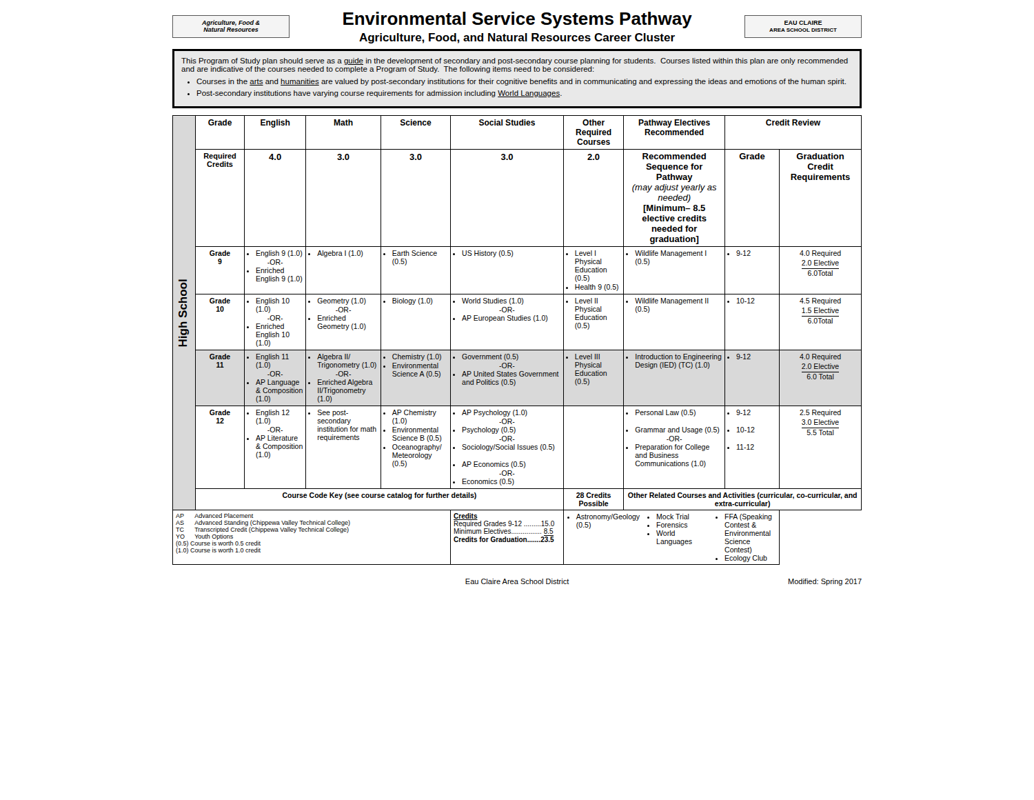Agriculture, Food &
Natural Resources
Environmental Service Systems Pathway
Agriculture, Food, and Natural Resources Career Cluster
EAU CLAIRE
AREA SCHOOL DISTRICT
This Program of Study plan should serve as a guide in the development of secondary and post-secondary course planning for students. Courses listed within this plan are only recommended and are indicative of the courses needed to complete a Program of Study. The following items need to be considered:
Courses in the arts and humanities are valued by post-secondary institutions for their cognitive benefits and in communicating and expressing the ideas and emotions of the human spirit.
Post-secondary institutions have varying course requirements for admission including World Languages.
| High School | Grade | English | Math | Science | Social Studies | Other Required Courses | Pathway Electives Recommended | Credit Review |
| Required Credits | 4.0 | 3.0 | 3.0 | 3.0 | 2.0 | Recommended Sequence for Pathway (may adjust yearly as needed) [Minimum– 8.5 elective credits needed for graduation] | Grade | Graduation Credit Requirements |
| Grade 9 | English 9 (1.0) -OR- Enriched English 9 (1.0) | Algebra I (1.0) | Earth Science (0.5) | US History (0.5) | Level I Physical Education (0.5) Health 9 (0.5) | Wildlife Management I (0.5) | 9-12 | 4.0 Required 2.0 Elective 6.0Total |
| Grade 10 | English 10 (1.0) -OR- Enriched English 10 (1.0) | Geometry (1.0) -OR- Enriched Geometry (1.0) | Biology (1.0) | World Studies (1.0) -OR- AP European Studies (1.0) | Level II Physical Education (0.5) | Wildlife Management II (0.5) | 10-12 | 4.5 Required 1.5 Elective 6.0Total |
| Grade 11 | English 11 (1.0) -OR- AP Language & Composition (1.0) | Algebra II/ Trigonometry (1.0) -OR- Enriched Algebra II/Trigonometry (1.0) | Chemistry (1.0) Environmental Science A (0.5) | Government (0.5) -OR- AP United States Government and Politics (0.5) | Level III Physical Education (0.5) | Introduction to Engineering Design (IED) (TC) (1.0) | 9-12 | 4.0 Required 2.0 Elective 6.0 Total |
| Grade 12 | English 12 (1.0) -OR- AP Literature & Composition (1.0) | See post-secondary institution for math requirements | AP Chemistry (1.0) Environmental Science B (0.5) Oceanography/ Meteorology (0.5) | AP Psychology (1.0) -OR- Psychology (0.5) -OR- Sociology/Social Issues (0.5) AP Economics (0.5) -OR- Economics (0.5) | | Personal Law (0.5) Grammar and Usage (0.5) -OR- Preparation for College and Business Communications (1.0) | 9-12 10-12 11-12 | 2.5 Required 3.0 Elective 5.5 Total |
| Course Code Key (see course catalog for further details) | 28 Credits Possible | Other Related Courses and Activities (curricular, co-curricular, and extra-curricular) |
| / AP / Advanced Placement / / AS / Advanced Standing (Chippewa Valley Technical College) / / TC / Transcripted Credit (Chippewa Valley Technical College) / / YO / Youth Options / / (0.5) Course is worth 0.5 credit / / (1.0) Course is worth 1.0 credit / | Credits Required Grades 9-12 .........15.0 Minimum Electives................ 8.5 Credits for Graduation.......23.5 | Astronomy/Geology (0.5) Mock Trial Forensics World Languages FFA (Speaking Contest & Environmental Science Contest) Ecology Club |
Eau Claire Area School District
Modified: Spring 2017